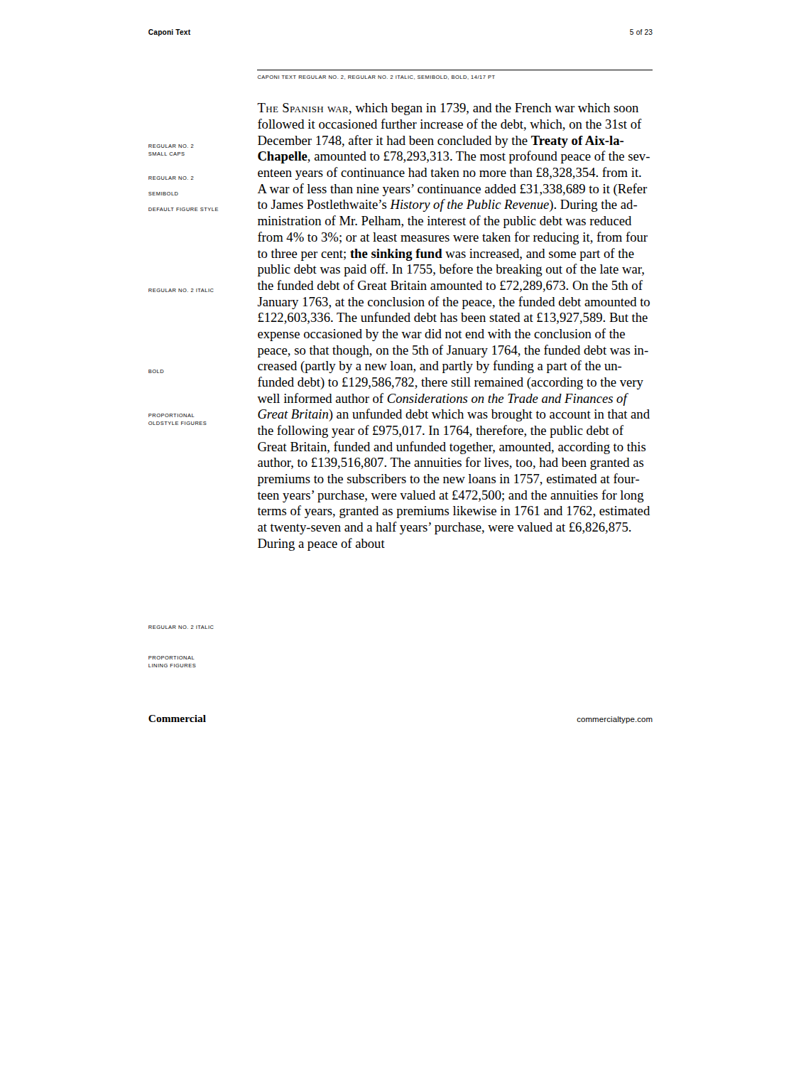Caponi Text 5 of 23
Caponi Text Regular No. 2, Regular No. 2 Italic, Semibold, Bold, 14/17 pt
Regular No. 2
Small Caps
Regular No. 2
Semibold
Default Figure Style
Regular No. 2 Italic
Bold
Proportional
Oldstyle Figures
Regular No. 2 Italic
Proportional
Lining Figures
The Spanish war, which began in 1739, and the French war which soon followed it occasioned further increase of the debt, which, on the 31st of December 1748, after it had been concluded by the Treaty of Aix-la-Chapelle, amounted to £78,293,313. The most profound peace of the seventeen years of continuance had taken no more than £8,328,354. from it. A war of less than nine years’ continuance added £31,338,689 to it (Refer to James Postlethwaite’s History of the Public Revenue). During the administration of Mr. Pelham, the interest of the public debt was reduced from 4% to 3%; or at least measures were taken for reducing it, from four to three per cent; the sinking fund was increased, and some part of the public debt was paid off. In 1755, before the breaking out of the late war, the funded debt of Great Britain amounted to £72,289,673. On the 5th of January 1763, at the conclusion of the peace, the funded debt amounted to £122,603,336. The unfunded debt has been stated at £13,927,589. But the expense occasioned by the war did not end with the conclusion of the peace, so that though, on the 5th of January 1764, the funded debt was increased (partly by a new loan, and partly by funding a part of the unfunded debt) to £129,586,782, there still remained (according to the very well informed author of Considerations on the Trade and Finances of Great Britain) an unfunded debt which was brought to account in that and the following year of £975,017. In 1764, therefore, the public debt of Great Britain, funded and unfunded together, amounted, according to this author, to £139,516,807. The annuities for lives, too, had been granted as premiums to the subscribers to the new loans in 1757, estimated at fourteen years’ purchase, were valued at £472,500; and the annuities for long terms of years, granted as premiums likewise in 1761 and 1762, estimated at twenty-seven and a half years’ purchase, were valued at £6,826,875. During a peace of about
Commercial commercialtype.com